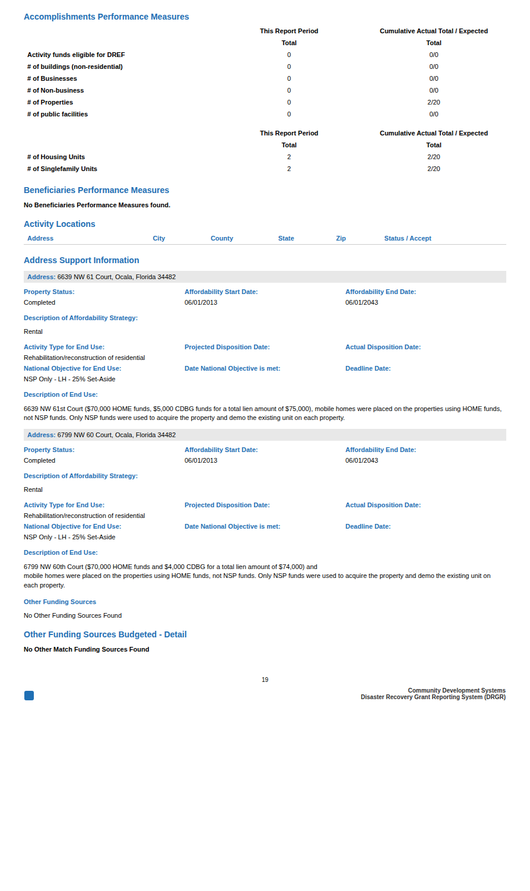Accomplishments Performance Measures
| | This Report Period | Cumulative Actual Total / Expected |
| --- | --- | --- |
| | Total | Total |
| Activity funds eligible for DREF | 0 | 0/0 |
| # of buildings (non-residential) | 0 | 0/0 |
| # of Businesses | 0 | 0/0 |
| # of Non-business | 0 | 0/0 |
| # of Properties | 0 | 2/20 |
| # of public facilities | 0 | 0/0 |
| | This Report Period | Cumulative Actual Total / Expected |
| --- | --- | --- |
| | Total | Total |
| # of Housing Units | 2 | 2/20 |
| # of Singlefamily Units | 2 | 2/20 |
Beneficiaries Performance Measures
No Beneficiaries Performance Measures found.
Activity Locations
| Address | City | County | State | Zip | Status / Accept |
| --- | --- | --- | --- | --- | --- |
Address Support Information
Address: 6639 NW 61 Court, Ocala, Florida 34482
| Property Status: | Affordability Start Date: | Affordability End Date: |
| Completed | 06/01/2013 | 06/01/2043 |
Description of Affordability Strategy:
Rental
| Activity Type for End Use: | Projected Disposition Date: | Actual Disposition Date: |
| Rehabilitation/reconstruction of residential | | |
| National Objective for End Use: | Date National Objective is met: | Deadline Date: |
| NSP Only - LH - 25% Set-Aside | | |
Description of End Use:
6639 NW 61st Court ($70,000 HOME funds, $5,000 CDBG funds for a total lien amount of $75,000), mobile homes were placed on the properties using HOME funds, not NSP funds. Only NSP funds were used to acquire the property and demo the existing unit on each property.
Address: 6799 NW 60 Court, Ocala, Florida 34482
| Property Status: | Affordability Start Date: | Affordability End Date: |
| Completed | 06/01/2013 | 06/01/2043 |
Description of Affordability Strategy:
Rental
| Activity Type for End Use: | Projected Disposition Date: | Actual Disposition Date: |
| Rehabilitation/reconstruction of residential | | |
| National Objective for End Use: | Date National Objective is met: | Deadline Date: |
| NSP Only - LH - 25% Set-Aside | | |
Description of End Use:
6799 NW 60th Court ($70,000 HOME funds and $4,000 CDBG for a total lien amount of $74,000) and
mobile homes were placed on the properties using HOME funds, not NSP funds. Only NSP funds were used to acquire the property and demo the existing unit on each property.
Other Funding Sources
No Other Funding Sources Found
Other Funding Sources Budgeted - Detail
No Other Match Funding Sources Found
19
| | Community Development Systems Disaster Recovery Grant Reporting System (DRGR) |